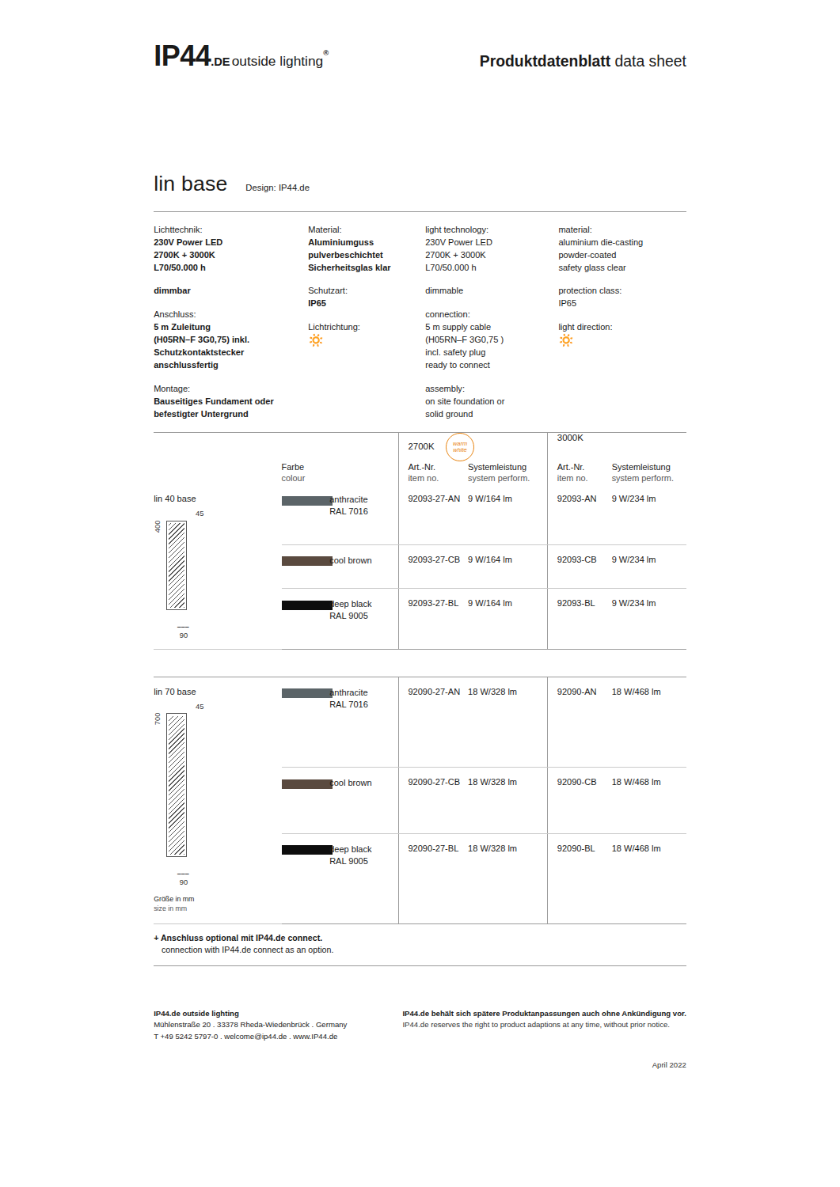IP44.DE outside lighting®
Produktdatenblatt data sheet
lin base Design: IP44.de
Lichttechnik:
230V Power LED
2700K + 3000K
L70/50.000 h
dimmbar
Anschluss:
5 m Zuleitung
(H05RN–F 3G0,75) inkl.
Schutzkontaktstecker
anschlussfertig
Montage:
Bauseitiges Fundament oder
befestigter Untergrund
Material:
Aluminiumguss
pulverbeschichtet
Sicherheitsglas klar
Schutzart:
IP65
Lichtrichtung:
🔅
light technology:
230V Power LED
2700K + 3000K
L70/50.000 h
dimmable
connection:
5 m supply cable
(H05RN–F 3G0,75 )
incl. safety plug
ready to connect
assembly:
on site foundation or
solid ground
material:
aluminium die-casting
powder-coated
safety glass clear
protection class:
IP65
light direction:
🔅
| | 2700K warm white | 3000K |
| | Farbe colour | Art.-Nr. item no. | Systemleistung system perform. | Art.-Nr. item no. | Systemleistung system perform. |
| lin 40 base 45 400 ⎯⎯⎯ 90 | | anthracite RAL 7016 | 92093-27-AN | 9 W/164 lm | 92093-AN | 9 W/234 lm |
| | cool brown | 92093-27-CB | 9 W/164 lm | 92093-CB | 9 W/234 lm |
| | deep black RAL 9005 | 92093-27-BL | 9 W/164 lm | 92093-BL | 9 W/234 lm |
| lin 70 base 45 700 ⎯⎯⎯ 90 Größe in mm size in mm | | anthracite RAL 7016 | 92090-27-AN | 18 W/328 lm | 92090-AN | 18 W/468 lm |
| | cool brown | 92090-27-CB | 18 W/328 lm | 92090-CB | 18 W/468 lm |
| | deep black RAL 9005 | 92090-27-BL | 18 W/328 lm | 92090-BL | 18 W/468 lm |
+ Anschluss optional mit IP44.de connect. connection with IP44.de connect as an option.
IP44.de outside lighting
Mühlenstraße 20 . 33378 Rheda-Wiedenbrück . Germany
T +49 5242 5797-0 . welcome@ip44.de . www.IP44.de
IP44.de behält sich spätere Produktanpassungen auch ohne Ankündigung vor.
IP44.de reserves the right to product adaptions at any time, without prior notice.
April 2022